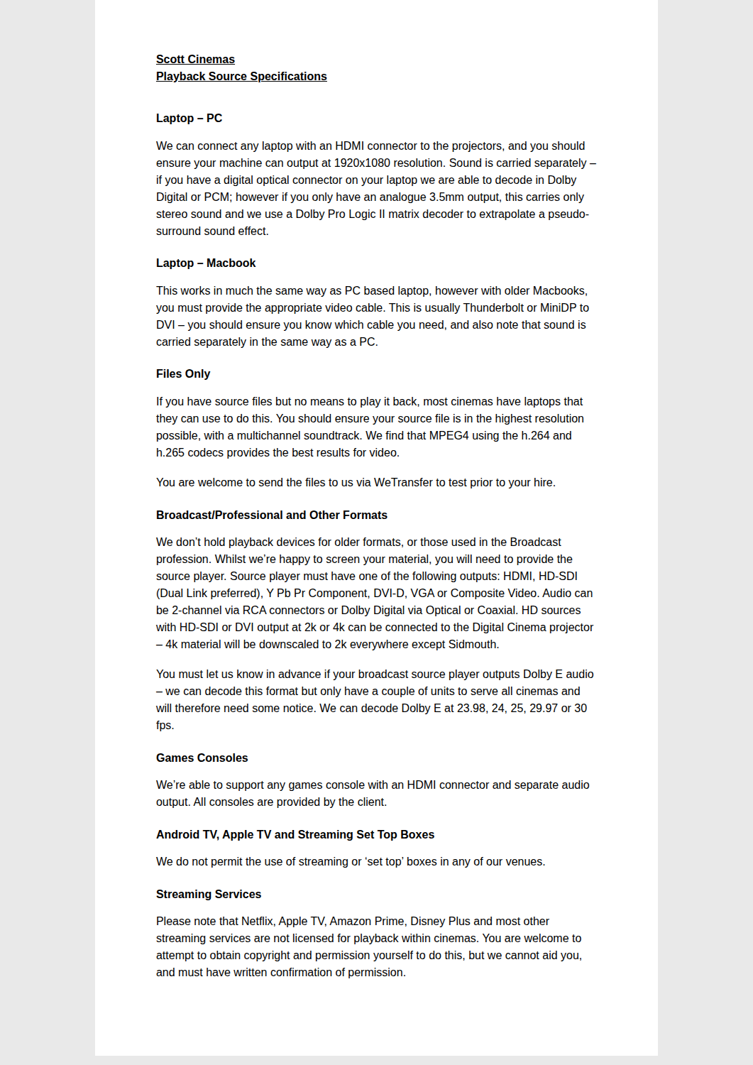Scott Cinemas
Playback Source Specifications
Laptop – PC
We can connect any laptop with an HDMI connector to the projectors, and you should ensure your machine can output at 1920x1080 resolution. Sound is carried separately – if you have a digital optical connector on your laptop we are able to decode in Dolby Digital or PCM; however if you only have an analogue 3.5mm output, this carries only stereo sound and we use a Dolby Pro Logic II matrix decoder to extrapolate a pseudo-surround sound effect.
Laptop – Macbook
This works in much the same way as PC based laptop, however with older Macbooks, you must provide the appropriate video cable. This is usually Thunderbolt or MiniDP to DVI – you should ensure you know which cable you need, and also note that sound is carried separately in the same way as a PC.
Files Only
If you have source files but no means to play it back, most cinemas have laptops that they can use to do this. You should ensure your source file is in the highest resolution possible, with a multichannel soundtrack. We find that MPEG4 using the h.264 and h.265 codecs provides the best results for video.
You are welcome to send the files to us via WeTransfer to test prior to your hire.
Broadcast/Professional and Other Formats
We don’t hold playback devices for older formats, or those used in the Broadcast profession. Whilst we’re happy to screen your material, you will need to provide the source player. Source player must have one of the following outputs: HDMI, HD-SDI (Dual Link preferred), Y Pb Pr Component, DVI-D, VGA or Composite Video. Audio can be 2-channel via RCA connectors or Dolby Digital via Optical or Coaxial. HD sources with HD-SDI or DVI output at 2k or 4k can be connected to the Digital Cinema projector – 4k material will be downscaled to 2k everywhere except Sidmouth.
You must let us know in advance if your broadcast source player outputs Dolby E audio – we can decode this format but only have a couple of units to serve all cinemas and will therefore need some notice. We can decode Dolby E at 23.98, 24, 25, 29.97 or 30 fps.
Games Consoles
We’re able to support any games console with an HDMI connector and separate audio output. All consoles are provided by the client.
Android TV, Apple TV and Streaming Set Top Boxes
We do not permit the use of streaming or ‘set top’ boxes in any of our venues.
Streaming Services
Please note that Netflix, Apple TV, Amazon Prime, Disney Plus and most other streaming services are not licensed for playback within cinemas. You are welcome to attempt to obtain copyright and permission yourself to do this, but we cannot aid you, and must have written confirmation of permission.